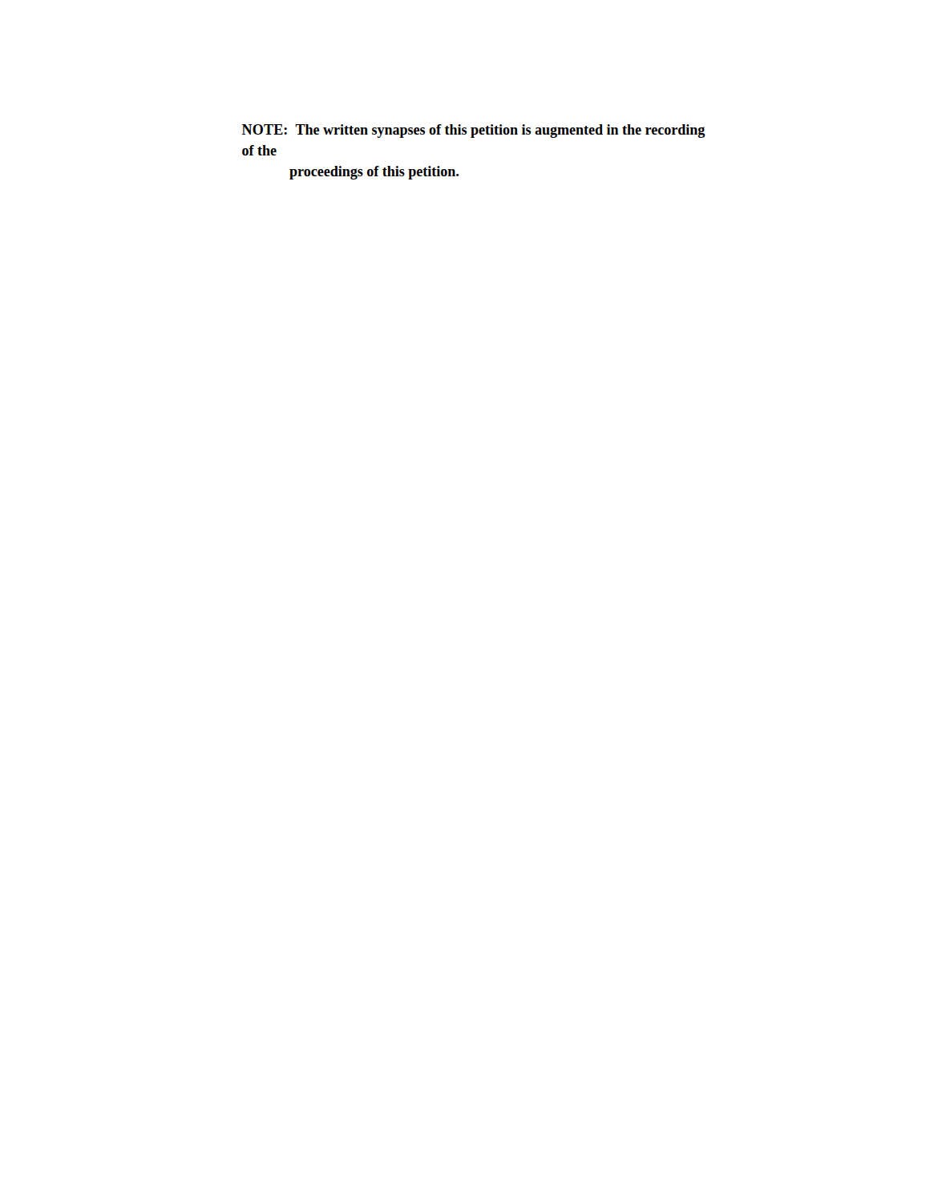NOTE: The written synapses of this petition is augmented in the recording of the proceedings of this petition.